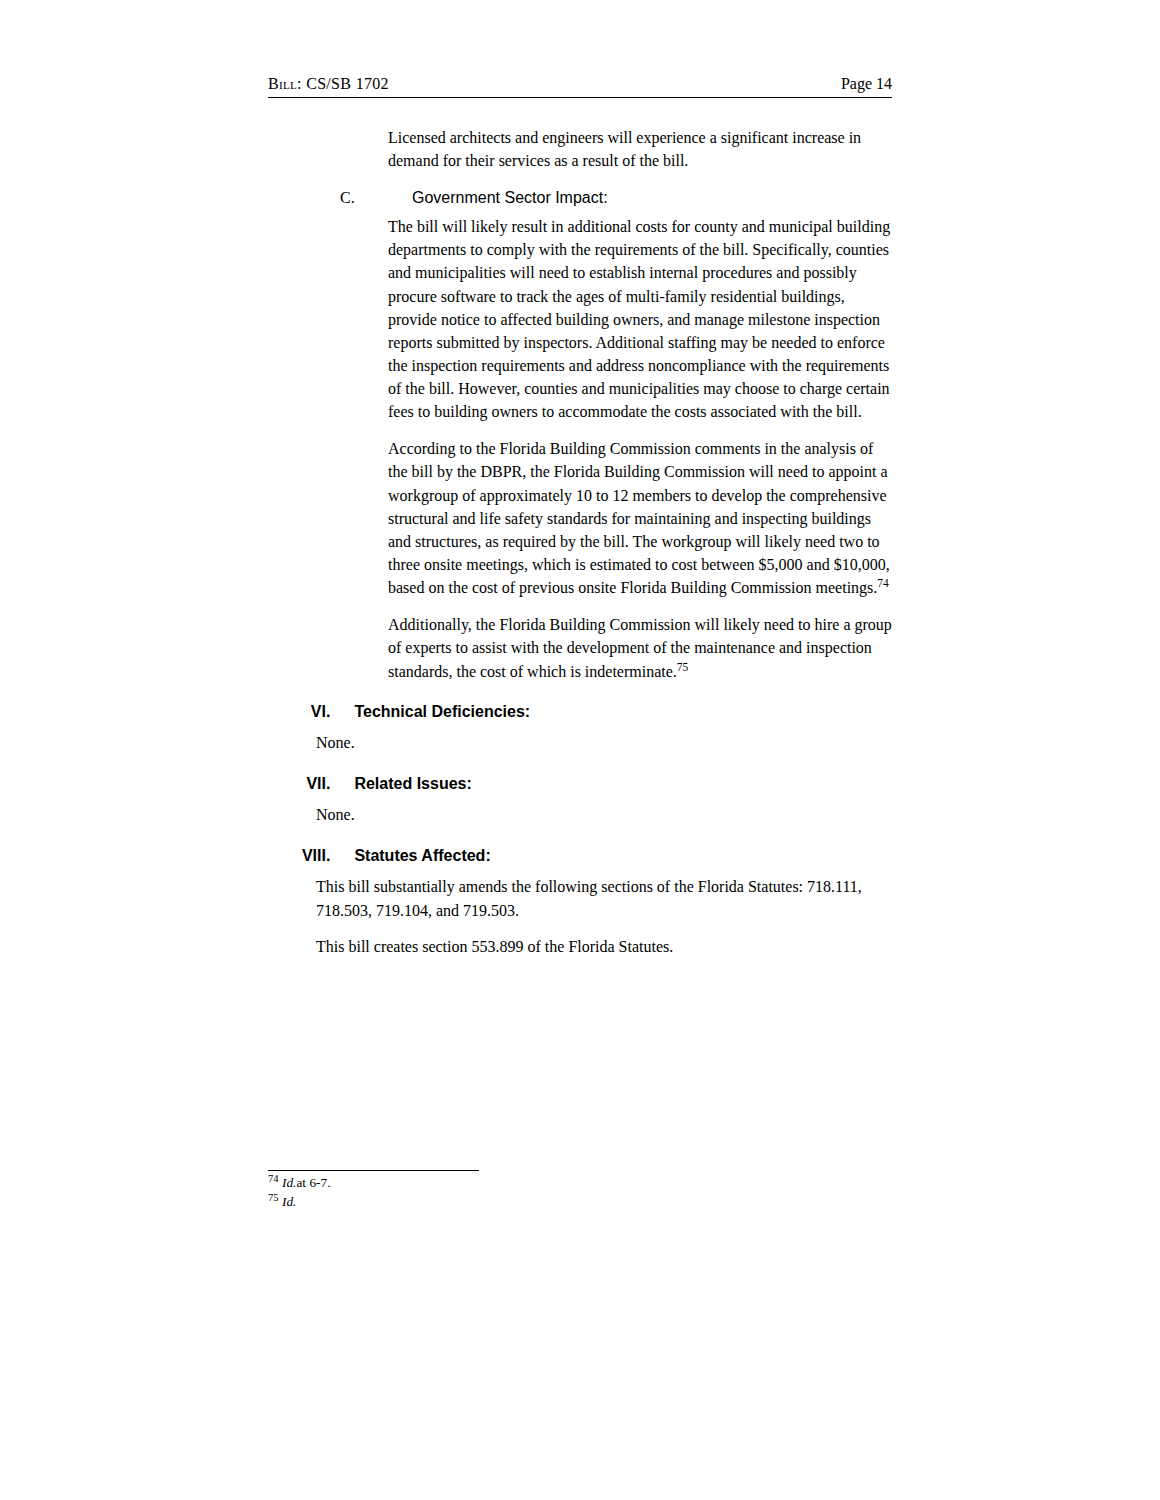Bill: CS/SB 1702
Page 14
Licensed architects and engineers will experience a significant increase in demand for their services as a result of the bill.
C.
Government Sector Impact:
The bill will likely result in additional costs for county and municipal building departments to comply with the requirements of the bill. Specifically, counties and municipalities will need to establish internal procedures and possibly procure software to track the ages of multi-family residential buildings, provide notice to affected building owners, and manage milestone inspection reports submitted by inspectors. Additional staffing may be needed to enforce the inspection requirements and address noncompliance with the requirements of the bill. However, counties and municipalities may choose to charge certain fees to building owners to accommodate the costs associated with the bill.
According to the Florida Building Commission comments in the analysis of the bill by the DBPR, the Florida Building Commission will need to appoint a workgroup of approximately 10 to 12 members to develop the comprehensive structural and life safety standards for maintaining and inspecting buildings and structures, as required by the bill. The workgroup will likely need two to three onsite meetings, which is estimated to cost between $5,000 and $10,000, based on the cost of previous onsite Florida Building Commission meetings.74
Additionally, the Florida Building Commission will likely need to hire a group of experts to assist with the development of the maintenance and inspection standards, the cost of which is indeterminate.75
VI.
Technical Deficiencies:
None.
VII.
Related Issues:
None.
VIII.
Statutes Affected:
This bill substantially amends the following sections of the Florida Statutes: 718.111, 718.503, 719.104, and 719.503.
This bill creates section 553.899 of the Florida Statutes.
74 Id. at 6-7.
75 Id.